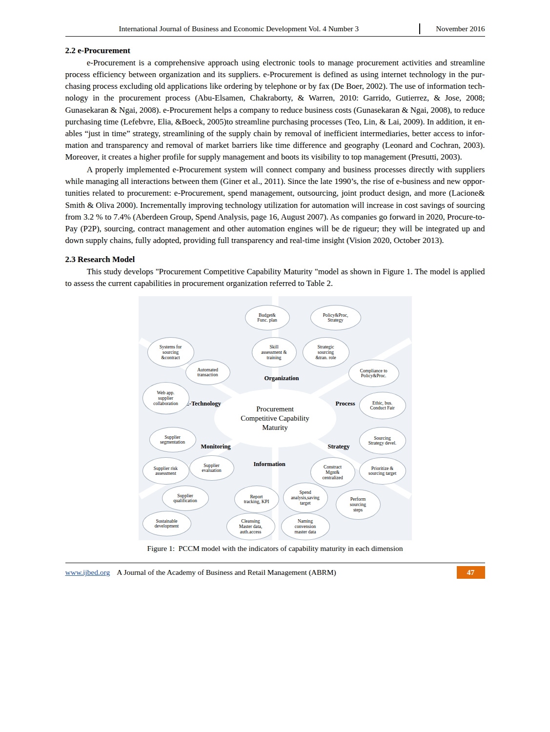International Journal of Business and Economic Development Vol. 4 Number 3
November 2016
2.2 e-Procurement
e-Procurement is a comprehensive approach using electronic tools to manage procurement activities and streamline process efficiency between organization and its suppliers. e-Procurement is defined as using internet technology in the purchasing process excluding old applications like ordering by telephone or by fax (De Boer, 2002). The use of information technology in the procurement process (Abu-Elsamen, Chakraborty, & Warren, 2010: Garrido, Gutierrez, & Jose, 2008; Gunasekaran & Ngai, 2008). e-Procurement helps a company to reduce business costs (Gunasekaran & Ngai, 2008), to reduce purchasing time (Lefebvre, Elia, &Boeck, 2005)to streamline purchasing processes (Teo, Lin, & Lai, 2009). In addition, it enables “just in time” strategy, streamlining of the supply chain by removal of inefficient intermediaries, better access to information and transparency and removal of market barriers like time difference and geography (Leonard and Cochran, 2003). Moreover, it creates a higher profile for supply management and boots its visibility to top management (Presutti, 2003).
A properly implemented e-Procurement system will connect company and business processes directly with suppliers while managing all interactions between them (Giner et al., 2011). Since the late 1990’s, the rise of e-business and new opportunities related to procurement: e-Procurement, spend management, outsourcing, joint product design, and more (Lacione& Smith & Oliva 2000). Incrementally improving technology utilization for automation will increase in cost savings of sourcing from 3.2 % to 7.4% (Aberdeen Group, Spend Analysis, page 16, August 2007). As companies go forward in 2020, Procure-to-Pay (P2P), sourcing, contract management and other automation engines will be de rigueur; they will be integrated up and down supply chains, fully adopted, providing full transparency and real-time insight (Vision 2020, October 2013).
2.3 Research Model
This study develops "Procurement Competitive Capability Maturity "model as shown in Figure 1. The model is applied to assess the current capabilities in procurement organization referred to Table 2.
Procurement
Competitive Capability
Maturity
Organization
Budget&
Func. plan
Policy&Proc,
Strategy
Skill
assessment &
training
Strategic
sourcing
&tran. role
E-Technology
Systems for
sourcing
&contract
Automated
transaction
Web app.
supplier
collaboration
Process
Compliance to
Policy&Proc.
Ethic, bus.
Conduct Fair
Strategy
Sourcing
Strategy devel.
Constract
Mgnt&
centralized
Prioritize &
sourcing target
Perform
sourcing
steps
Monitoring
Supplier
segmentation
Supplier risk
assessment
Supplier
evaluation
Supplier
qualification
Sustainable
development
Information
Report
tracking, KPI
Spend
analysis,saving
target
Cleansing
Master data,
auth.access
Naming
convension
master data
Figure 1: PCCM model with the indicators of capability maturity in each dimension
www.ijbed.org
A Journal of the Academy of Business and Retail Management (ABRM)
47